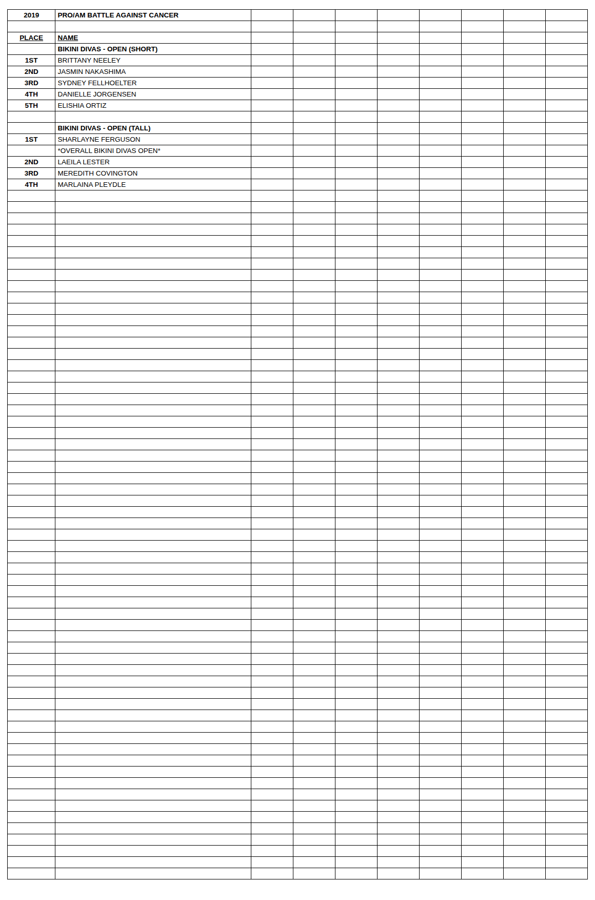| 2019 | PRO/AM BATTLE AGAINST CANCER | | | | | | | | |
| PLACE | NAME | | | | | | | | |
| | BIKINI DIVAS - OPEN (SHORT) | | | | | | | | |
| 1ST | BRITTANY NEELEY | | | | | | | | |
| 2ND | JASMIN NAKASHIMA | | | | | | | | |
| 3RD | SYDNEY FELLHOELTER | | | | | | | | |
| 4TH | DANIELLE JORGENSEN | | | | | | | | |
| 5TH | ELISHIA ORTIZ | | | | | | | | |
| | BIKINI DIVAS - OPEN (TALL) | | | | | | | | |
| 1ST | SHARLAYNE FERGUSON | | | | | | | | |
| | *OVERALL BIKINI DIVAS OPEN* | | | | | | | | |
| 2ND | LAEILA LESTER | | | | | | | | |
| 3RD | MEREDITH COVINGTON | | | | | | | | |
| 4TH | MARLAINA PLEYDLE | | | | | | | | |